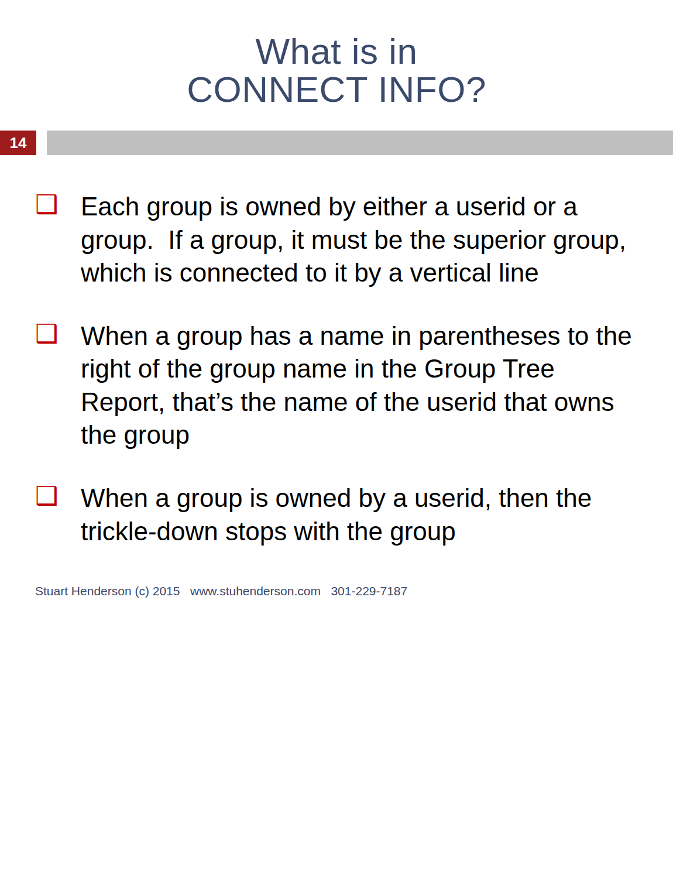What is inCONNECT INFO?
14
Each group is owned by either a userid or a group. If a group, it must be the superior group, which is connected to it by a vertical line
When a group has a name in parentheses to the right of the group name in the Group Tree Report, that’s the name of the userid that owns the group
When a group is owned by a userid, then the trickle-down stops with the group
Stuart Henderson (c) 2015 www.stuhenderson.com 301-229-7187